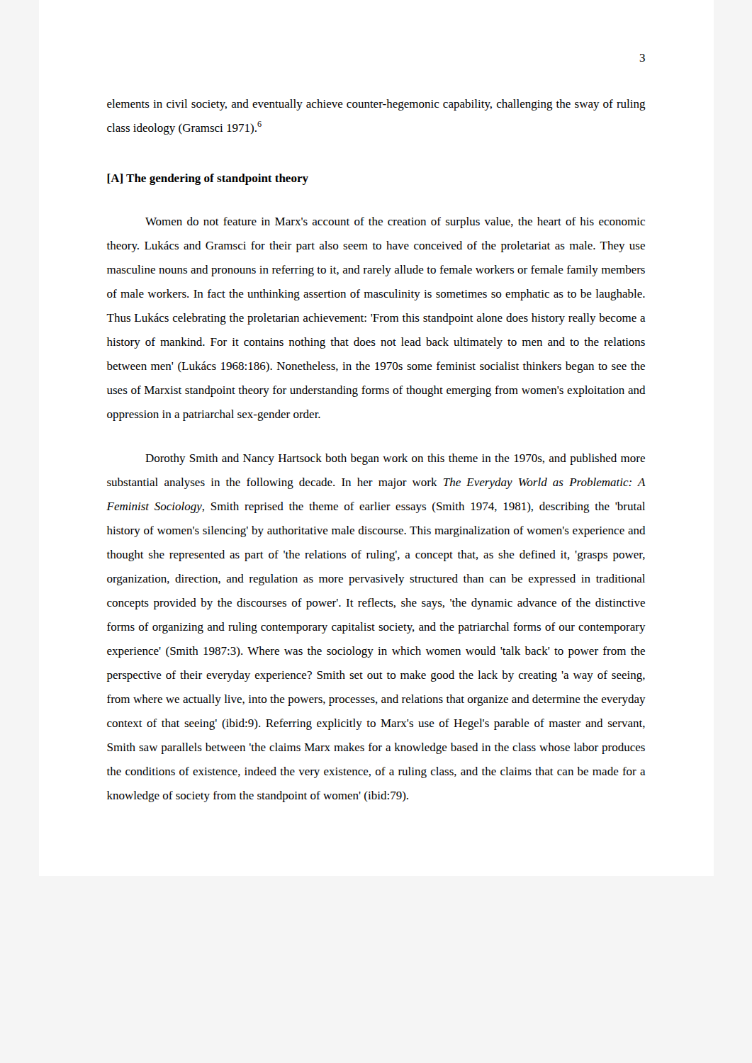3
elements in civil society, and eventually achieve counter-hegemonic capability, challenging the sway of ruling class ideology (Gramsci 1971).6
[A] The gendering of standpoint theory
Women do not feature in Marx's account of the creation of surplus value, the heart of his economic theory. Lukács and Gramsci for their part also seem to have conceived of the proletariat as male. They use masculine nouns and pronouns in referring to it, and rarely allude to female workers or female family members of male workers. In fact the unthinking assertion of masculinity is sometimes so emphatic as to be laughable. Thus Lukács celebrating the proletarian achievement: 'From this standpoint alone does history really become a history of mankind. For it contains nothing that does not lead back ultimately to men and to the relations between men' (Lukács 1968:186). Nonetheless, in the 1970s some feminist socialist thinkers began to see the uses of Marxist standpoint theory for understanding forms of thought emerging from women's exploitation and oppression in a patriarchal sex-gender order.
Dorothy Smith and Nancy Hartsock both began work on this theme in the 1970s, and published more substantial analyses in the following decade. In her major work The Everyday World as Problematic: A Feminist Sociology, Smith reprised the theme of earlier essays (Smith 1974, 1981), describing the 'brutal history of women's silencing' by authoritative male discourse. This marginalization of women's experience and thought she represented as part of 'the relations of ruling', a concept that, as she defined it, 'grasps power, organization, direction, and regulation as more pervasively structured than can be expressed in traditional concepts provided by the discourses of power'. It reflects, she says, 'the dynamic advance of the distinctive forms of organizing and ruling contemporary capitalist society, and the patriarchal forms of our contemporary experience' (Smith 1987:3). Where was the sociology in which women would 'talk back' to power from the perspective of their everyday experience? Smith set out to make good the lack by creating 'a way of seeing, from where we actually live, into the powers, processes, and relations that organize and determine the everyday context of that seeing' (ibid:9). Referring explicitly to Marx's use of Hegel's parable of master and servant, Smith saw parallels between 'the claims Marx makes for a knowledge based in the class whose labor produces the conditions of existence, indeed the very existence, of a ruling class, and the claims that can be made for a knowledge of society from the standpoint of women' (ibid:79).